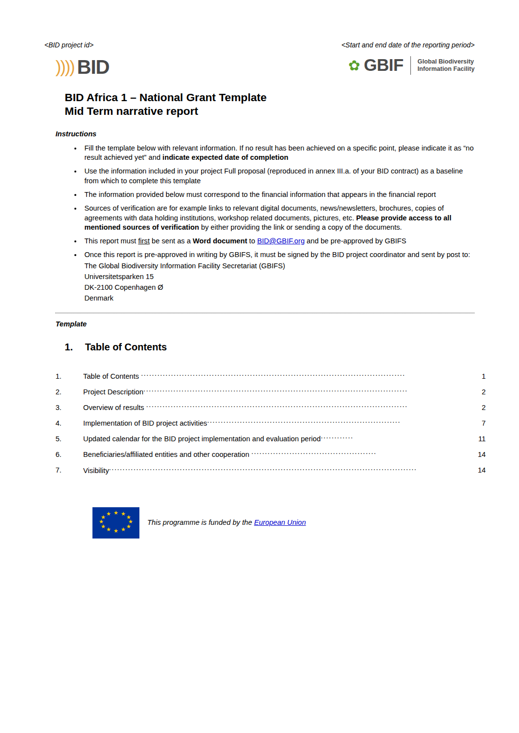<BID project id> <Start and end date of the reporting period>
)))) BID
✿ GBIF Global Biodiversity
Information Facility
BID Africa 1 – National Grant Template Mid Term narrative report
Instructions
Fill the template below with relevant information. If no result has been achieved on a specific point, please indicate it as “no result achieved yet” and indicate expected date of completion
Use the information included in your project Full proposal (reproduced in annex III.a. of your BID contract) as a baseline from which to complete this template
The information provided below must correspond to the financial information that appears in the financial report
Sources of verification are for example links to relevant digital documents, news/newsletters, brochures, copies of agreements with data holding institutions, workshop related documents, pictures, etc. Please provide access to all mentioned sources of verification by either providing the link or sending a copy of the documents.
This report must first be sent as a Word document to BID@GBIF.org and be pre-approved by GBIFS
Once this report is pre-approved in writing by GBIFS, it must be signed by the BID project coordinator and sent by post to:
The Global Biodiversity Information Facility Secretariat (GBIFS)
Universitetsparken 15
DK-2100 Copenhagen Ø
Denmark
Template
1. Table of Contents
| 1. | Table of Contents ................................................................................................. | 1 |
| 2. | Project Description ................................................................................................. | 2 |
| 3. | Overview of results ................................................................................................ | 2 |
| 4. | Implementation of BID project activities ....................................................................... | 7 |
| 5. | Updated calendar for the BID project implementation and evaluation period ............ | 11 |
| 6. | Beneficiaries/affiliated entities and other cooperation .............................................. | 14 |
| 7. | Visibility ................................................................................................................. | 14 |
★ ★ ★ ★ ★ ★ ★ ★ ★ ★ ★ ★
This programme is funded by the European Union